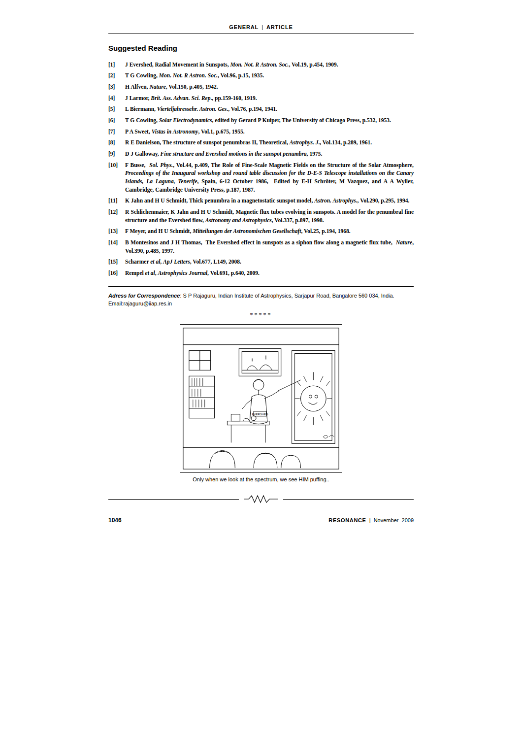GENERAL|ARTICLE
Suggested Reading
[1] J Evershed, Radial Movement in Sunspots, Mon. Not. R Astron. Soc., Vol.19, p.454, 1909.
[2] T G Cowling, Mon. Not. R Astron. Soc., Vol.96, p.15, 1935.
[3] H Alfven, Nature, Vol.150, p.405, 1942.
[4] J Larmor, Brit. Ass. Advan. Sci. Rep., pp.159-160, 1919.
[5] L Biermann, Vierteljahressehr. Astron. Ges., Vol.76, p.194, 1941.
[6] T G Cowling, Solar Electrodynamics, edited by Gerard P Kuiper, The University of Chicago Press, p.532, 1953.
[7] P A Sweet, Vistas in Astronomy, Vol.1, p.675, 1955.
[8] R E Danielson, The structure of sunspot penumbras II, Theoretical, Astrophys. J., Vol.134, p.289, 1961.
[9] D J Galloway, Fine structure and Evershed motions in the sunspot penumbra, 1975.
[10] F Busse, Sol. Phys., Vol.44, p.409, The Role of Fine-Scale Magnetic Fields on the Structure of the Solar Atmosphere, Proceedings of the Inaugural workshop and round table discussion for the D-E-S Telescope installations on the Canary Islands, La Laguna, Tenerife, Spain, 6-12 October 1986, Edited by E-H Schröter, M Vazquez, and A A Wyller, Cambridge, Cambridge University Press, p.187, 1987.
[11] K Jahn and H U Schmidt, Thick penumbra in a magnetostatic sunspot model, Astron. Astrophys., Vol.290, p.295, 1994.
[12] R Schlichenmaier, K Jahn and H U Schmidt, Magnetic flux tubes evolving in sunspots. A model for the penumbral fine structure and the Evershed flow, Astronomy and Astrophysics, Vol.337, p.897, 1998.
[13] F Meyer, and H U Schmidt, Mitteilungen der Astronomischen Gesellschaft, Vol.25, p.194, 1968.
[14] B Montesinos and J H Thomas, The Evershed effect in sunspots as a siphon flow along a magnetic flux tube, Nature, Vol.390, p.485, 1997.
[15] Scharmer et al, ApJ Letters, Vol.677, L149, 2008.
[16] Rempel et al, Astrophysics Journal, Vol.691, p.640, 2009.
Adress for Correspondence: S P Rajaguru, Indian Institute of Astrophysics, Sarjapur Road, Bangalore 560 034, India. Email:rajaguru@iiap.res.in
*****
EVERSHED
Only when we look at the spectrum, we see HIM puffing..
1046
RESONANCE | November 2009